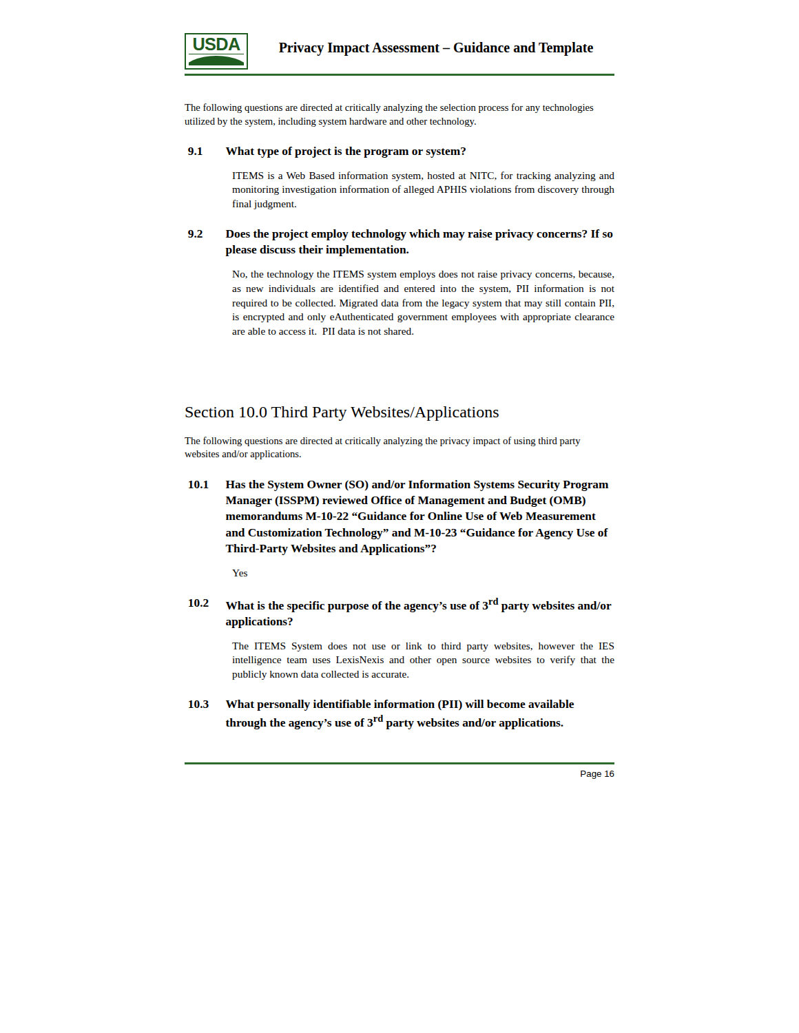USDA
Privacy Impact Assessment – Guidance and Template
The following questions are directed at critically analyzing the selection process for any technologies utilized by the system, including system hardware and other technology.
9.1 What type of project is the program or system?
ITEMS is a Web Based information system, hosted at NITC, for tracking analyzing and monitoring investigation information of alleged APHIS violations from discovery through final judgment.
9.2 Does the project employ technology which may raise privacy concerns? If so please discuss their implementation.
No, the technology the ITEMS system employs does not raise privacy concerns, because, as new individuals are identified and entered into the system, PII information is not required to be collected. Migrated data from the legacy system that may still contain PII, is encrypted and only eAuthenticated government employees with appropriate clearance are able to access it. PII data is not shared.
Section 10.0 Third Party Websites/Applications
The following questions are directed at critically analyzing the privacy impact of using third party websites and/or applications.
10.1 Has the System Owner (SO) and/or Information Systems Security Program Manager (ISSPM) reviewed Office of Management and Budget (OMB) memorandums M-10-22 “Guidance for Online Use of Web Measurement and Customization Technology” and M-10-23 “Guidance for Agency Use of Third-Party Websites and Applications”?
Yes
10.2 What is the specific purpose of the agency’s use of 3rd party websites and/or applications?
The ITEMS System does not use or link to third party websites, however the IES intelligence team uses LexisNexis and other open source websites to verify that the publicly known data collected is accurate.
10.3 What personally identifiable information (PII) will become available through the agency’s use of 3rd party websites and/or applications.
Page 16